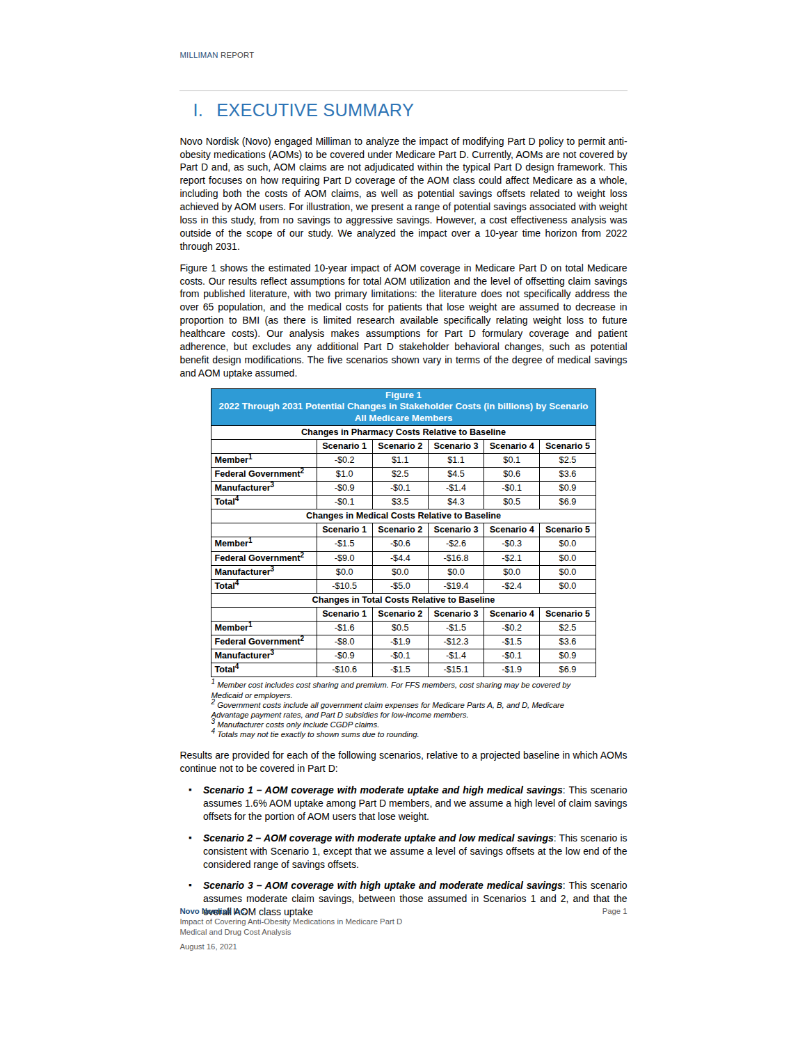MILLIMAN REPORT
I. EXECUTIVE SUMMARY
Novo Nordisk (Novo) engaged Milliman to analyze the impact of modifying Part D policy to permit anti-obesity medications (AOMs) to be covered under Medicare Part D. Currently, AOMs are not covered by Part D and, as such, AOM claims are not adjudicated within the typical Part D design framework. This report focuses on how requiring Part D coverage of the AOM class could affect Medicare as a whole, including both the costs of AOM claims, as well as potential savings offsets related to weight loss achieved by AOM users. For illustration, we present a range of potential savings associated with weight loss in this study, from no savings to aggressive savings. However, a cost effectiveness analysis was outside of the scope of our study. We analyzed the impact over a 10-year time horizon from 2022 through 2031.
Figure 1 shows the estimated 10-year impact of AOM coverage in Medicare Part D on total Medicare costs. Our results reflect assumptions for total AOM utilization and the level of offsetting claim savings from published literature, with two primary limitations: the literature does not specifically address the over 65 population, and the medical costs for patients that lose weight are assumed to decrease in proportion to BMI (as there is limited research available specifically relating weight loss to future healthcare costs). Our analysis makes assumptions for Part D formulary coverage and patient adherence, but excludes any additional Part D stakeholder behavioral changes, such as potential benefit design modifications. The five scenarios shown vary in terms of the degree of medical savings and AOM uptake assumed.
| Figure 1 2022 Through 2031 Potential Changes in Stakeholder Costs (in billions) by Scenario All Medicare Members |
| Changes in Pharmacy Costs Relative to Baseline |
| | Scenario 1 | Scenario 2 | Scenario 3 | Scenario 4 | Scenario 5 |
| Member 1 | -$0.2 | $1.1 | $1.1 | $0.1 | $2.5 |
| Federal Government 2 | $1.0 | $2.5 | $4.5 | $0.6 | $3.6 |
| Manufacturer 3 | -$0.9 | -$0.1 | -$1.4 | -$0.1 | $0.9 |
| Total 4 | -$0.1 | $3.5 | $4.3 | $0.5 | $6.9 |
| Changes in Medical Costs Relative to Baseline |
| | Scenario 1 | Scenario 2 | Scenario 3 | Scenario 4 | Scenario 5 |
| Member 1 | -$1.5 | -$0.6 | -$2.6 | -$0.3 | $0.0 |
| Federal Government 2 | -$9.0 | -$4.4 | -$16.8 | -$2.1 | $0.0 |
| Manufacturer 3 | $0.0 | $0.0 | $0.0 | $0.0 | $0.0 |
| Total 4 | -$10.5 | -$5.0 | -$19.4 | -$2.4 | $0.0 |
| Changes in Total Costs Relative to Baseline |
| | Scenario 1 | Scenario 2 | Scenario 3 | Scenario 4 | Scenario 5 |
| Member 1 | -$1.6 | $0.5 | -$1.5 | -$0.2 | $2.5 |
| Federal Government 2 | -$8.0 | -$1.9 | -$12.3 | -$1.5 | $3.6 |
| Manufacturer 3 | -$0.9 | -$0.1 | -$1.4 | -$0.1 | $0.9 |
| Total 4 | -$10.6 | -$1.5 | -$15.1 | -$1.9 | $6.9 |
1 Member cost includes cost sharing and premium. For FFS members, cost sharing may be covered by Medicaid or employers.
2 Government costs include all government claim expenses for Medicare Parts A, B, and D, Medicare Advantage payment rates, and Part D subsidies for low-income members.
3 Manufacturer costs only include CGDP claims.
4 Totals may not tie exactly to shown sums due to rounding.
Results are provided for each of the following scenarios, relative to a projected baseline in which AOMs continue not to be covered in Part D:
Scenario 1 – AOM coverage with moderate uptake and high medical savings: This scenario assumes 1.6% AOM uptake among Part D members, and we assume a high level of claim savings offsets for the portion of AOM users that lose weight.
Scenario 2 – AOM coverage with moderate uptake and low medical savings: This scenario is consistent with Scenario 1, except that we assume a level of savings offsets at the low end of the considered range of savings offsets.
Scenario 3 – AOM coverage with high uptake and moderate medical savings: This scenario assumes moderate claim savings, between those assumed in Scenarios 1 and 2, and that the overall AOM class uptake
Novo Nordisk Inc.
Impact of Covering Anti-Obesity Medications in Medicare Part D
Medical and Drug Cost Analysis
Page 1
August 16, 2021